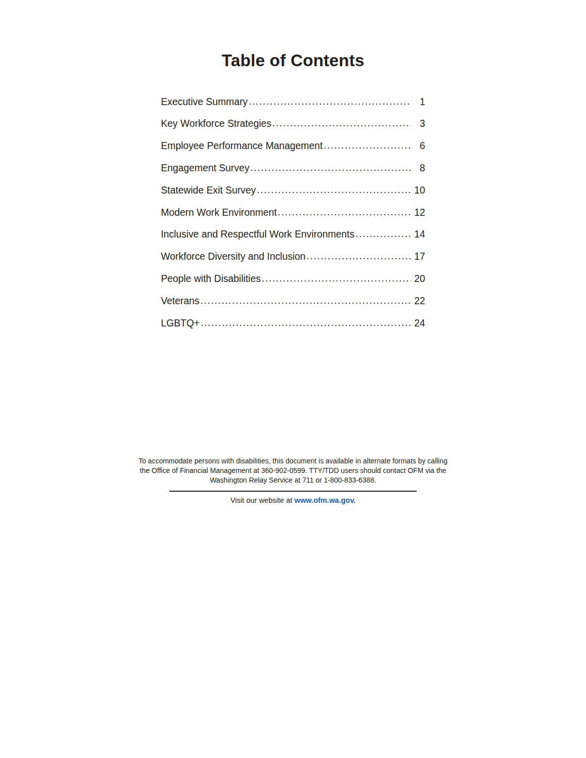Table of Contents
Executive Summary ............................................................ 1
Key Workforce Strategies ..................................................... 3
Employee Performance Management .................................. 6
Engagement Survey ............................................................ 8
Statewide Exit Survey ......................................................... 10
Modern Work Environment ................................................. 12
Inclusive and Respectful Work Environments ..................... 14
Workforce Diversity and Inclusion ....................................... 17
People with Disabilities ....................................................... 20
Veterans ............................................................................. 22
LGBTQ+ ............................................................................. 24
To accommodate persons with disabilities, this document is available in alternate formats by calling the Office of Financial Management at 360-902-0599. TTY/TDD users should contact OFM via the Washington Relay Service at 711 or 1-800-833-6388.
Visit our website at www.ofm.wa.gov.